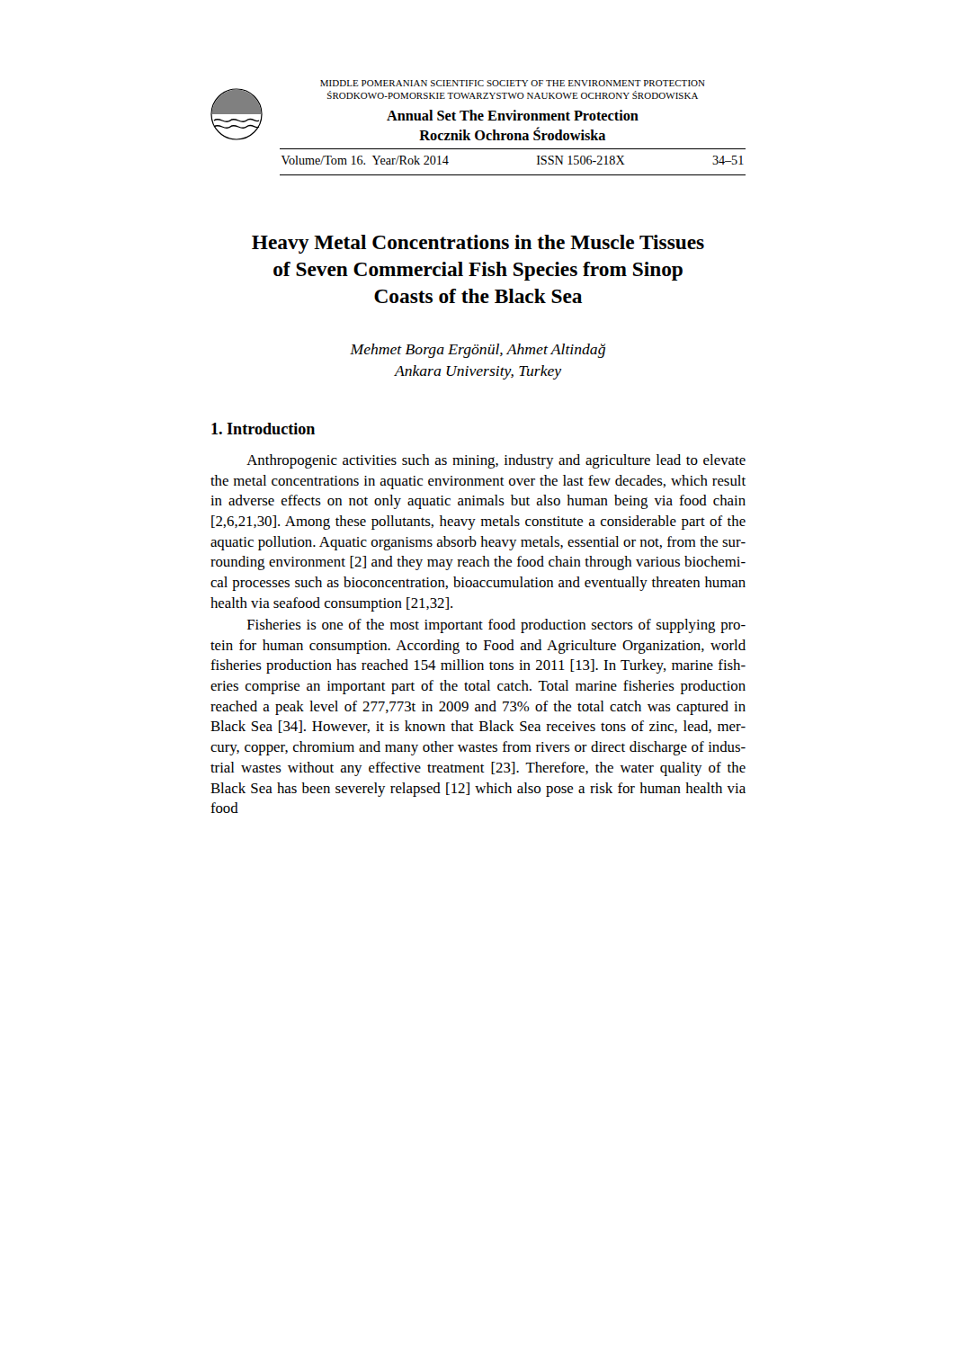MIDDLE POMERANIAN SCIENTIFIC SOCIETY OF THE ENVIRONMENT PROTECTION
ŚRODKOWO-POMORSKIE TOWARZYSTWO NAUKOWE OCHRONY ŚRODOWISKA
Annual Set The Environment Protection
Rocznik Ochrona Środowiska
Volume/Tom 16. Year/Rok 2014 ISSN 1506-218X 34–51
Heavy Metal Concentrations in the Muscle Tissues
of Seven Commercial Fish Species from Sinop
Coasts of the Black Sea
Mehmet Borga Ergönül, Ahmet Altindağ
Ankara University, Turkey
1. Introduction
Anthropogenic activities such as mining, industry and agriculture lead to elevate the metal concentrations in aquatic environment over the last few decades, which result in adverse effects on not only aquatic animals but also human being via food chain [2,6,21,30]. Among these pollutants, heavy metals constitute a considerable part of the aquatic pollution. Aquatic organisms absorb heavy metals, essential or not, from the surrounding environment [2] and they may reach the food chain through various biochemical processes such as bioconcentration, bioaccumulation and eventually threaten human health via seafood consumption [21,32].
Fisheries is one of the most important food production sectors of supplying protein for human consumption. According to Food and Agriculture Organization, world fisheries production has reached 154 million tons in 2011 [13]. In Turkey, marine fisheries comprise an important part of the total catch. Total marine fisheries production reached a peak level of 277,773t in 2009 and 73% of the total catch was captured in Black Sea [34]. However, it is known that Black Sea receives tons of zinc, lead, mercury, copper, chromium and many other wastes from rivers or direct discharge of industrial wastes without any effective treatment [23]. Therefore, the water quality of the Black Sea has been severely relapsed [12] which also pose a risk for human health via food